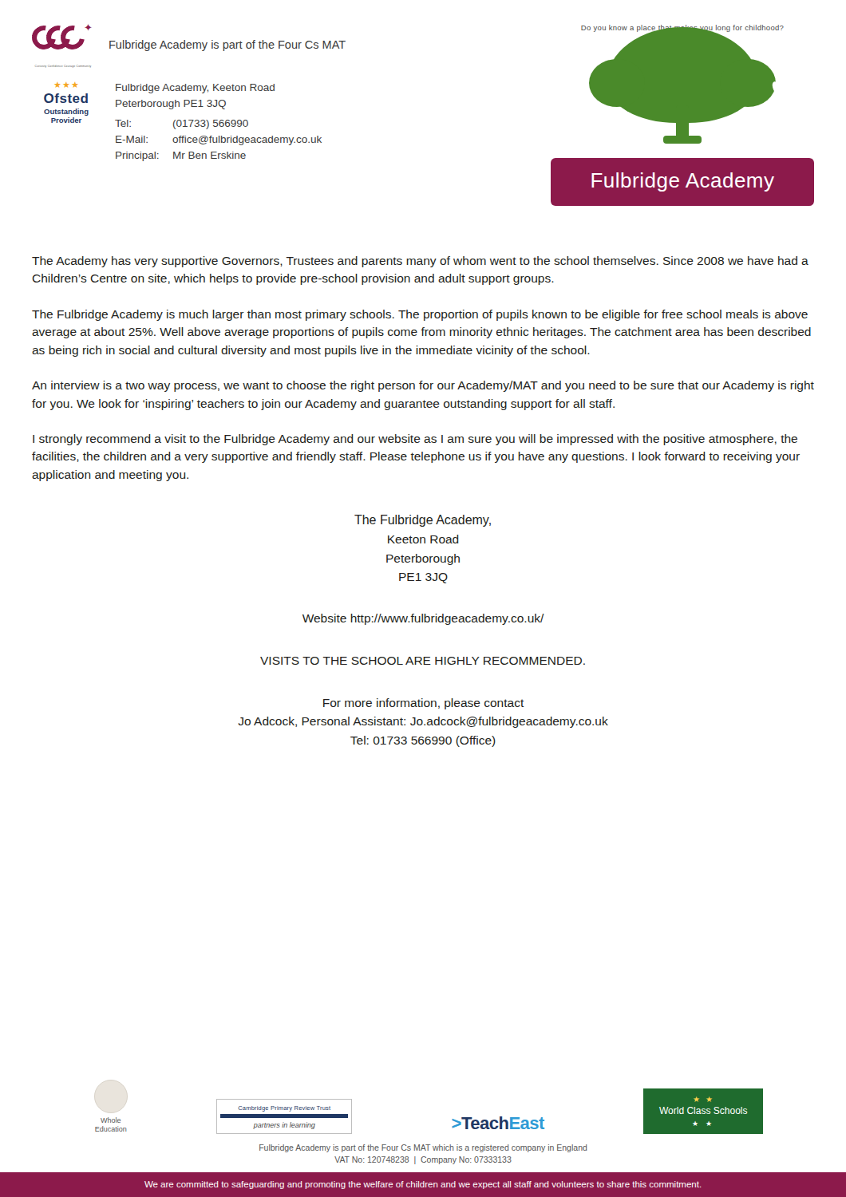✦ Curiosity Confidence Courage Community
Fulbridge Academy is part of the Four Cs MAT
★★★ Ofsted Outstanding
Provider
Fulbridge Academy, Keeton Road
Peterborough PE1 3JQ
| Tel: | (01733) 566990 |
| E-Mail: | office@fulbridgeacademy.co.uk |
| Principal: | Mr Ben Erskine |
Do you know a place that makes you long for childhood?
Fulbridge Academy
The Academy has very supportive Governors, Trustees and parents many of whom went to the school themselves. Since 2008 we have had a Children’s Centre on site, which helps to provide pre-school provision and adult support groups.
The Fulbridge Academy is much larger than most primary schools. The proportion of pupils known to be eligible for free school meals is above average at about 25%. Well above average proportions of pupils come from minority ethnic heritages. The catchment area has been described as being rich in social and cultural diversity and most pupils live in the immediate vicinity of the school.
An interview is a two way process, we want to choose the right person for our Academy/MAT and you need to be sure that our Academy is right for you. We look for ‘inspiring’ teachers to join our Academy and guarantee outstanding support for all staff.
I strongly recommend a visit to the Fulbridge Academy and our website as I am sure you will be impressed with the positive atmosphere, the facilities, the children and a very supportive and friendly staff. Please telephone us if you have any questions. I look forward to receiving your application and meeting you.
The Fulbridge Academy,
Keeton Road
Peterborough
PE1 3JQ
Website http://www.fulbridgeacademy.co.uk/
VISITS TO THE SCHOOL ARE HIGHLY RECOMMENDED.
For more information, please contact
Jo Adcock, Personal Assistant: Jo.adcock@fulbridgeacademy.co.uk
Tel: 01733 566990 (Office)
Whole
Education
Cambridge Primary Review Trust
partners in learning
>TeachEast
★ ★ World Class Schools ★ ★
Fulbridge Academy is part of the Four Cs MAT which is a registered company in England
VAT No: 120748238 | Company No: 07333133
We are committed to safeguarding and promoting the welfare of children and we expect all staff and volunteers to share this commitment.